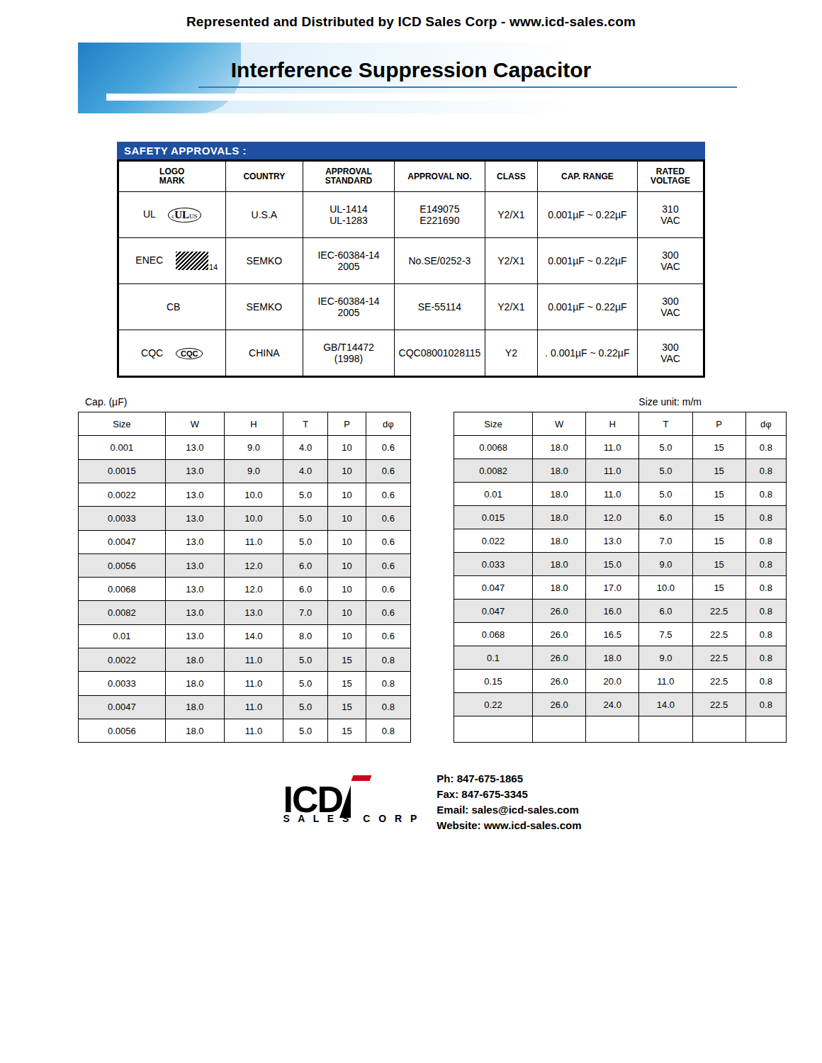Represented and Distributed by ICD Sales Corp - www.icd-sales.com
Interference Suppression Capacitor
SAFETY APPROVALS :
| LOGO MARK | COUNTRY | APPROVAL STANDARD | APPROVAL NO. | CLASS | CAP. RANGE | RATED VOLTAGE |
| --- | --- | --- | --- | --- | --- | --- |
| UL c UL US | U.S.A | UL-1414 UL-1283 | E149075 E221690 | Y2/X1 | 0.001µF ~ 0.22µF | 310 VAC |
| ENEC 14 | SEMKO | IEC-60384-14 2005 | No.SE/0252-3 | Y2/X1 | 0.001µF ~ 0.22µF | 300 VAC |
| CB | SEMKO | IEC-60384-14 2005 | SE-55114 | Y2/X1 | 0.001µF ~ 0.22µF | 300 VAC |
| CQC CQC | CHINA | GB/T14472 (1998) | CQC08001028115 | Y2 | . 0.001µF ~ 0.22µF | 300 VAC |
Cap. (µF)
Size unit: m/m
| Size | W | H | T | P | dφ |
| --- | --- | --- | --- | --- | --- |
| 0.001 | 13.0 | 9.0 | 4.0 | 10 | 0.6 |
| 0.0015 | 13.0 | 9.0 | 4.0 | 10 | 0.6 |
| 0.0022 | 13.0 | 10.0 | 5.0 | 10 | 0.6 |
| 0.0033 | 13.0 | 10.0 | 5.0 | 10 | 0.6 |
| 0.0047 | 13.0 | 11.0 | 5.0 | 10 | 0.6 |
| 0.0056 | 13.0 | 12.0 | 6.0 | 10 | 0.6 |
| 0.0068 | 13.0 | 12.0 | 6.0 | 10 | 0.6 |
| 0.0082 | 13.0 | 13.0 | 7.0 | 10 | 0.6 |
| 0.01 | 13.0 | 14.0 | 8.0 | 10 | 0.6 |
| 0.0022 | 18.0 | 11.0 | 5.0 | 15 | 0.8 |
| 0.0033 | 18.0 | 11.0 | 5.0 | 15 | 0.8 |
| 0.0047 | 18.0 | 11.0 | 5.0 | 15 | 0.8 |
| 0.0056 | 18.0 | 11.0 | 5.0 | 15 | 0.8 |
| Size | W | H | T | P | dφ |
| --- | --- | --- | --- | --- | --- |
| 0.0068 | 18.0 | 11.0 | 5.0 | 15 | 0.8 |
| 0.0082 | 18.0 | 11.0 | 5.0 | 15 | 0.8 |
| 0.01 | 18.0 | 11.0 | 5.0 | 15 | 0.8 |
| 0.015 | 18.0 | 12.0 | 6.0 | 15 | 0.8 |
| 0.022 | 18.0 | 13.0 | 7.0 | 15 | 0.8 |
| 0.033 | 18.0 | 15.0 | 9.0 | 15 | 0.8 |
| 0.047 | 18.0 | 17.0 | 10.0 | 15 | 0.8 |
| 0.047 | 26.0 | 16.0 | 6.0 | 22.5 | 0.8 |
| 0.068 | 26.0 | 16.5 | 7.5 | 22.5 | 0.8 |
| 0.1 | 26.0 | 18.0 | 9.0 | 22.5 | 0.8 |
| 0.15 | 26.0 | 20.0 | 11.0 | 22.5 | 0.8 |
| 0.22 | 26.0 | 24.0 | 14.0 | 22.5 | 0.8 |
ICD
S A L E S C O R P
Ph: 847-675-1865
Fax: 847-675-3345
Email: sales@icd-sales.com
Website: www.icd-sales.com